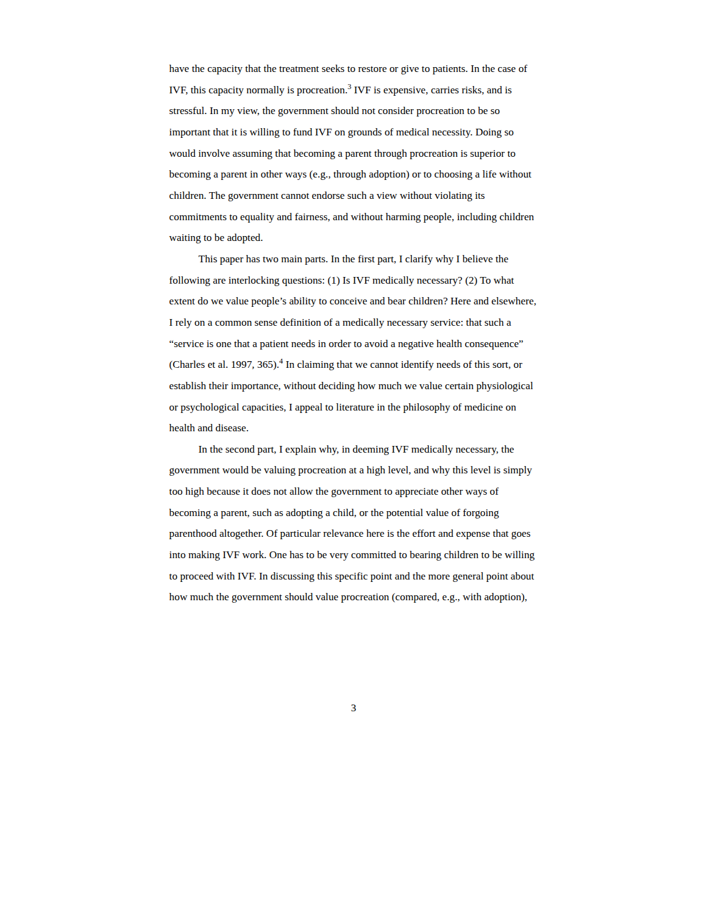have the capacity that the treatment seeks to restore or give to patients. In the case of IVF, this capacity normally is procreation.3 IVF is expensive, carries risks, and is stressful. In my view, the government should not consider procreation to be so important that it is willing to fund IVF on grounds of medical necessity. Doing so would involve assuming that becoming a parent through procreation is superior to becoming a parent in other ways (e.g., through adoption) or to choosing a life without children. The government cannot endorse such a view without violating its commitments to equality and fairness, and without harming people, including children waiting to be adopted.
This paper has two main parts. In the first part, I clarify why I believe the following are interlocking questions: (1) Is IVF medically necessary? (2) To what extent do we value people’s ability to conceive and bear children? Here and elsewhere, I rely on a common sense definition of a medically necessary service: that such a “service is one that a patient needs in order to avoid a negative health consequence” (Charles et al. 1997, 365).4 In claiming that we cannot identify needs of this sort, or establish their importance, without deciding how much we value certain physiological or psychological capacities, I appeal to literature in the philosophy of medicine on health and disease.
In the second part, I explain why, in deeming IVF medically necessary, the government would be valuing procreation at a high level, and why this level is simply too high because it does not allow the government to appreciate other ways of becoming a parent, such as adopting a child, or the potential value of forgoing parenthood altogether. Of particular relevance here is the effort and expense that goes into making IVF work. One has to be very committed to bearing children to be willing to proceed with IVF. In discussing this specific point and the more general point about how much the government should value procreation (compared, e.g., with adoption),
3